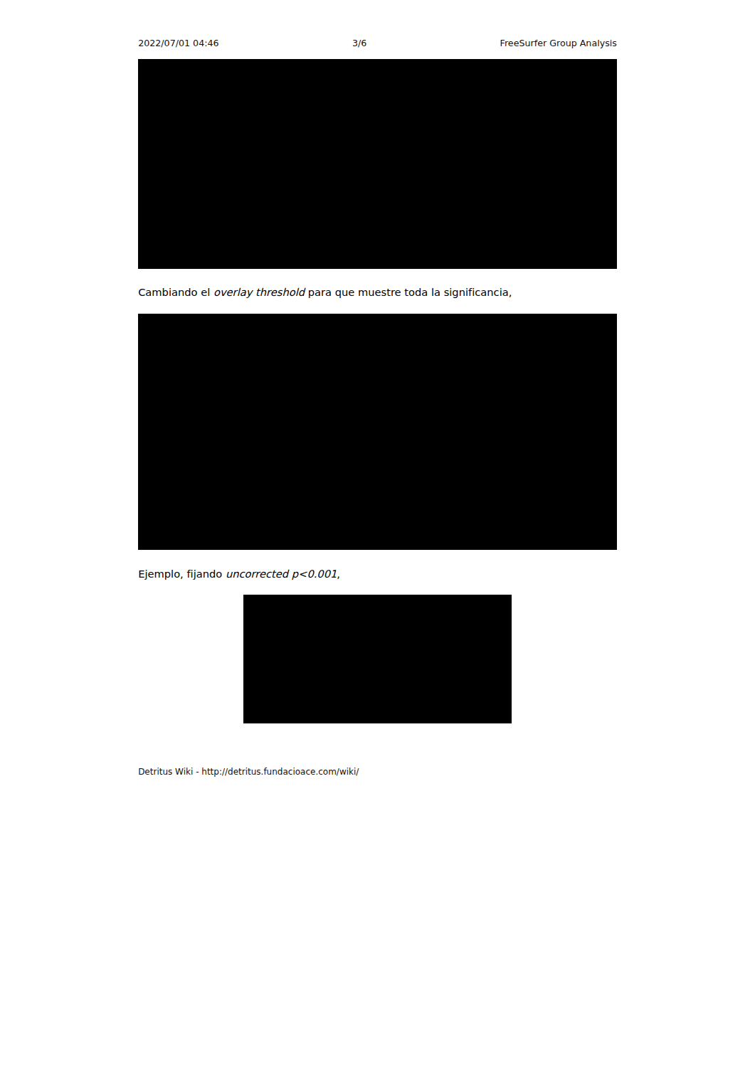2022/07/01 04:46
3/6
FreeSurfer Group Analysis
Cambiando el overlay threshold para que muestre toda la significancia,
Ejemplo, fijando uncorrected p<0.001,
Detritus Wiki - http://detritus.fundacioace.com/wiki/